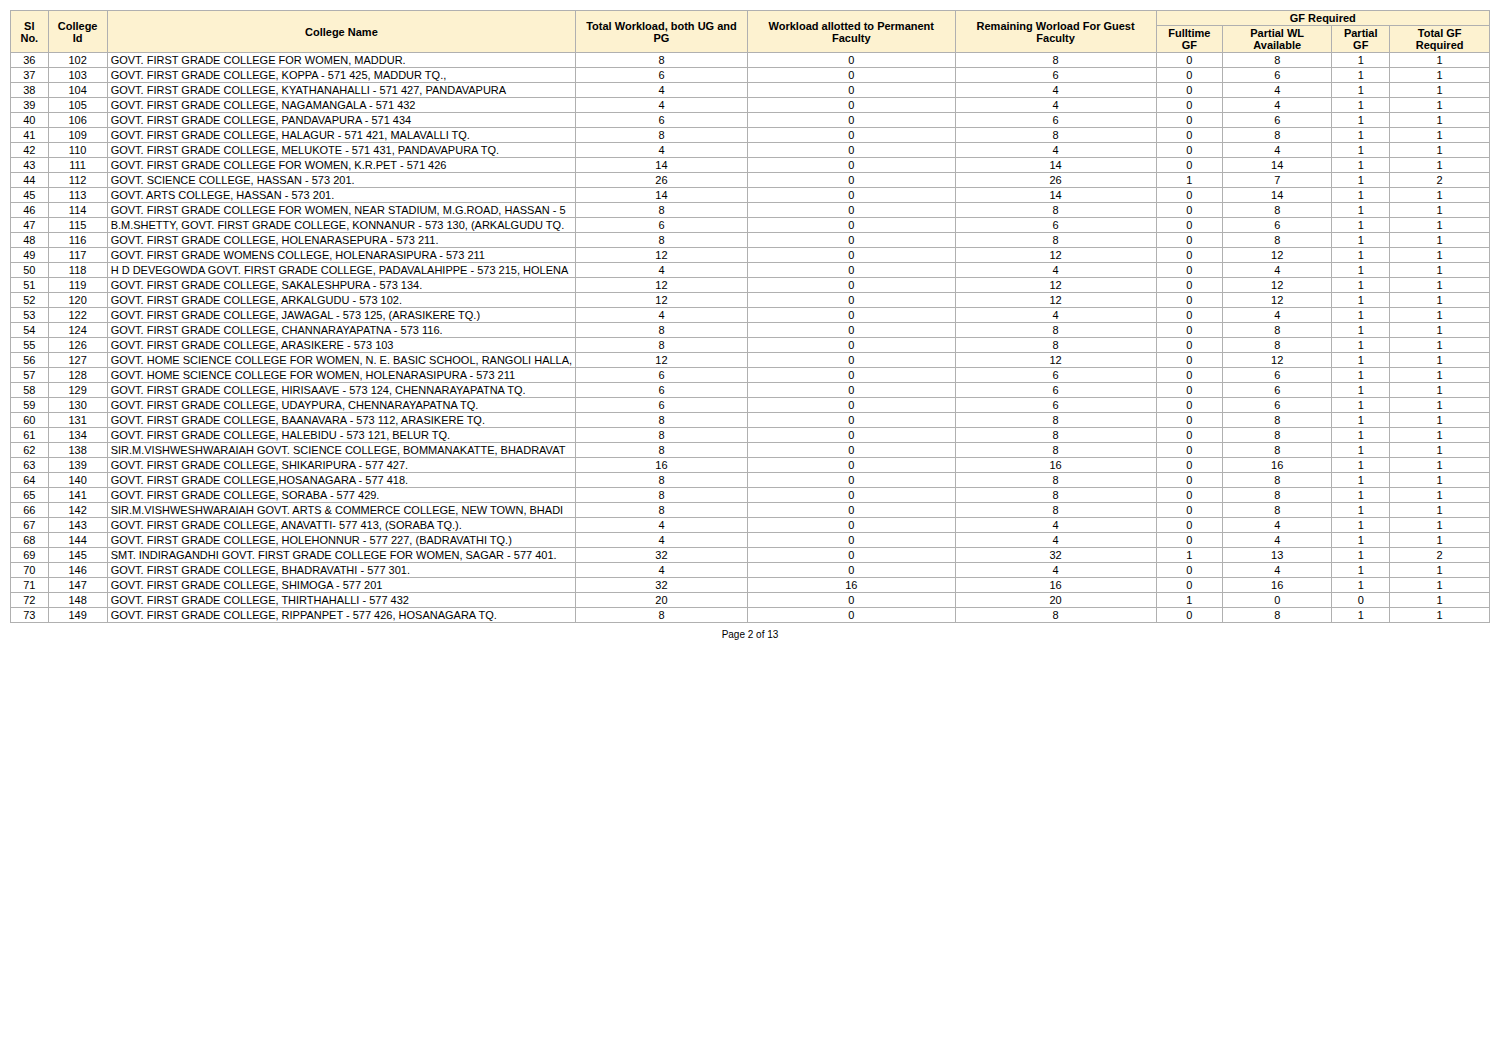| Sl No. | College Id | College Name | Total Workload, both UG and PG | Workload allotted to Permanent Faculty | Remaining Worload For Guest Faculty | GF Required |
| --- | --- | --- | --- | --- | --- | --- |
| Fulltime GF | Partial WL Available | Partial GF | Total GF Required |
| 36 | 102 | GOVT. FIRST GRADE COLLEGE FOR WOMEN, MADDUR. | 8 | 0 | 8 | 0 | 8 | 1 | 1 |
| 37 | 103 | GOVT. FIRST GRADE COLLEGE, KOPPA - 571 425, MADDUR TQ., | 6 | 0 | 6 | 0 | 6 | 1 | 1 |
| 38 | 104 | GOVT. FIRST GRADE COLLEGE, KYATHANAHALLI - 571 427, PANDAVAPURA | 4 | 0 | 4 | 0 | 4 | 1 | 1 |
| 39 | 105 | GOVT. FIRST GRADE COLLEGE, NAGAMANGALA - 571 432 | 4 | 0 | 4 | 0 | 4 | 1 | 1 |
| 40 | 106 | GOVT. FIRST GRADE COLLEGE, PANDAVAPURA - 571 434 | 6 | 0 | 6 | 0 | 6 | 1 | 1 |
| 41 | 109 | GOVT. FIRST GRADE COLLEGE, HALAGUR - 571 421, MALAVALLI TQ. | 8 | 0 | 8 | 0 | 8 | 1 | 1 |
| 42 | 110 | GOVT. FIRST GRADE COLLEGE, MELUKOTE - 571 431, PANDAVAPURA TQ. | 4 | 0 | 4 | 0 | 4 | 1 | 1 |
| 43 | 111 | GOVT. FIRST GRADE COLLEGE FOR WOMEN, K.R.PET - 571 426 | 14 | 0 | 14 | 0 | 14 | 1 | 1 |
| 44 | 112 | GOVT. SCIENCE COLLEGE, HASSAN - 573 201. | 26 | 0 | 26 | 1 | 7 | 1 | 2 |
| 45 | 113 | GOVT. ARTS COLLEGE, HASSAN - 573 201. | 14 | 0 | 14 | 0 | 14 | 1 | 1 |
| 46 | 114 | GOVT. FIRST GRADE COLLEGE FOR WOMEN, NEAR STADIUM, M.G.ROAD, HASSAN - 5 | 8 | 0 | 8 | 0 | 8 | 1 | 1 |
| 47 | 115 | B.M.SHETTY, GOVT. FIRST GRADE COLLEGE, KONNANUR - 573 130, (ARKALGUDU TQ. | 6 | 0 | 6 | 0 | 6 | 1 | 1 |
| 48 | 116 | GOVT. FIRST GRADE COLLEGE, HOLENARASEPURA - 573 211. | 8 | 0 | 8 | 0 | 8 | 1 | 1 |
| 49 | 117 | GOVT. FIRST GRADE WOMENS COLLEGE, HOLENARASIPURA - 573 211 | 12 | 0 | 12 | 0 | 12 | 1 | 1 |
| 50 | 118 | H D DEVEGOWDA GOVT. FIRST GRADE COLLEGE, PADAVALAHIPPE - 573 215, HOLENA | 4 | 0 | 4 | 0 | 4 | 1 | 1 |
| 51 | 119 | GOVT. FIRST GRADE COLLEGE, SAKALESHPURA - 573 134. | 12 | 0 | 12 | 0 | 12 | 1 | 1 |
| 52 | 120 | GOVT. FIRST GRADE COLLEGE, ARKALGUDU - 573 102. | 12 | 0 | 12 | 0 | 12 | 1 | 1 |
| 53 | 122 | GOVT. FIRST GRADE COLLEGE, JAWAGAL - 573 125, (ARASIKERE TQ.) | 4 | 0 | 4 | 0 | 4 | 1 | 1 |
| 54 | 124 | GOVT. FIRST GRADE COLLEGE, CHANNARAYAPATNA - 573 116. | 8 | 0 | 8 | 0 | 8 | 1 | 1 |
| 55 | 126 | GOVT. FIRST GRADE COLLEGE, ARASIKERE - 573 103 | 8 | 0 | 8 | 0 | 8 | 1 | 1 |
| 56 | 127 | GOVT. HOME SCIENCE COLLEGE FOR WOMEN, N. E. BASIC SCHOOL, RANGOLI HALLA, | 12 | 0 | 12 | 0 | 12 | 1 | 1 |
| 57 | 128 | GOVT. HOME SCIENCE COLLEGE FOR WOMEN, HOLENARASIPURA - 573 211 | 6 | 0 | 6 | 0 | 6 | 1 | 1 |
| 58 | 129 | GOVT. FIRST GRADE COLLEGE, HIRISAAVE - 573 124, CHENNARAYAPATNA TQ. | 6 | 0 | 6 | 0 | 6 | 1 | 1 |
| 59 | 130 | GOVT. FIRST GRADE COLLEGE, UDAYPURA, CHENNARAYAPATNA TQ. | 6 | 0 | 6 | 0 | 6 | 1 | 1 |
| 60 | 131 | GOVT. FIRST GRADE COLLEGE, BAANAVARA - 573 112, ARASIKERE TQ. | 8 | 0 | 8 | 0 | 8 | 1 | 1 |
| 61 | 134 | GOVT. FIRST GRADE COLLEGE, HALEBIDU - 573 121, BELUR TQ. | 8 | 0 | 8 | 0 | 8 | 1 | 1 |
| 62 | 138 | SIR.M.VISHWESHWARAIAH GOVT. SCIENCE COLLEGE, BOMMANAKATTE, BHADRAVAT | 8 | 0 | 8 | 0 | 8 | 1 | 1 |
| 63 | 139 | GOVT. FIRST GRADE COLLEGE, SHIKARIPURA - 577 427. | 16 | 0 | 16 | 0 | 16 | 1 | 1 |
| 64 | 140 | GOVT. FIRST GRADE COLLEGE,HOSANAGARA - 577 418. | 8 | 0 | 8 | 0 | 8 | 1 | 1 |
| 65 | 141 | GOVT. FIRST GRADE COLLEGE, SORABA - 577 429. | 8 | 0 | 8 | 0 | 8 | 1 | 1 |
| 66 | 142 | SIR.M.VISHWESHWARAIAH GOVT. ARTS & COMMERCE COLLEGE, NEW TOWN, BHADI | 8 | 0 | 8 | 0 | 8 | 1 | 1 |
| 67 | 143 | GOVT. FIRST GRADE COLLEGE, ANAVATTI- 577 413, (SORABA TQ.). | 4 | 0 | 4 | 0 | 4 | 1 | 1 |
| 68 | 144 | GOVT. FIRST GRADE COLLEGE, HOLEHONNUR - 577 227, (BADRAVATHI TQ.) | 4 | 0 | 4 | 0 | 4 | 1 | 1 |
| 69 | 145 | SMT. INDIRAGANDHI GOVT. FIRST GRADE COLLEGE FOR WOMEN, SAGAR - 577 401. | 32 | 0 | 32 | 1 | 13 | 1 | 2 |
| 70 | 146 | GOVT. FIRST GRADE COLLEGE, BHADRAVATHI - 577 301. | 4 | 0 | 4 | 0 | 4 | 1 | 1 |
| 71 | 147 | GOVT. FIRST GRADE COLLEGE, SHIMOGA - 577 201 | 32 | 16 | 16 | 0 | 16 | 1 | 1 |
| 72 | 148 | GOVT. FIRST GRADE COLLEGE, THIRTHAHALLI - 577 432 | 20 | 0 | 20 | 1 | 0 | 0 | 1 |
| 73 | 149 | GOVT. FIRST GRADE COLLEGE, RIPPANPET - 577 426, HOSANAGARA TQ. | 8 | 0 | 8 | 0 | 8 | 1 | 1 |
Page 2 of 13